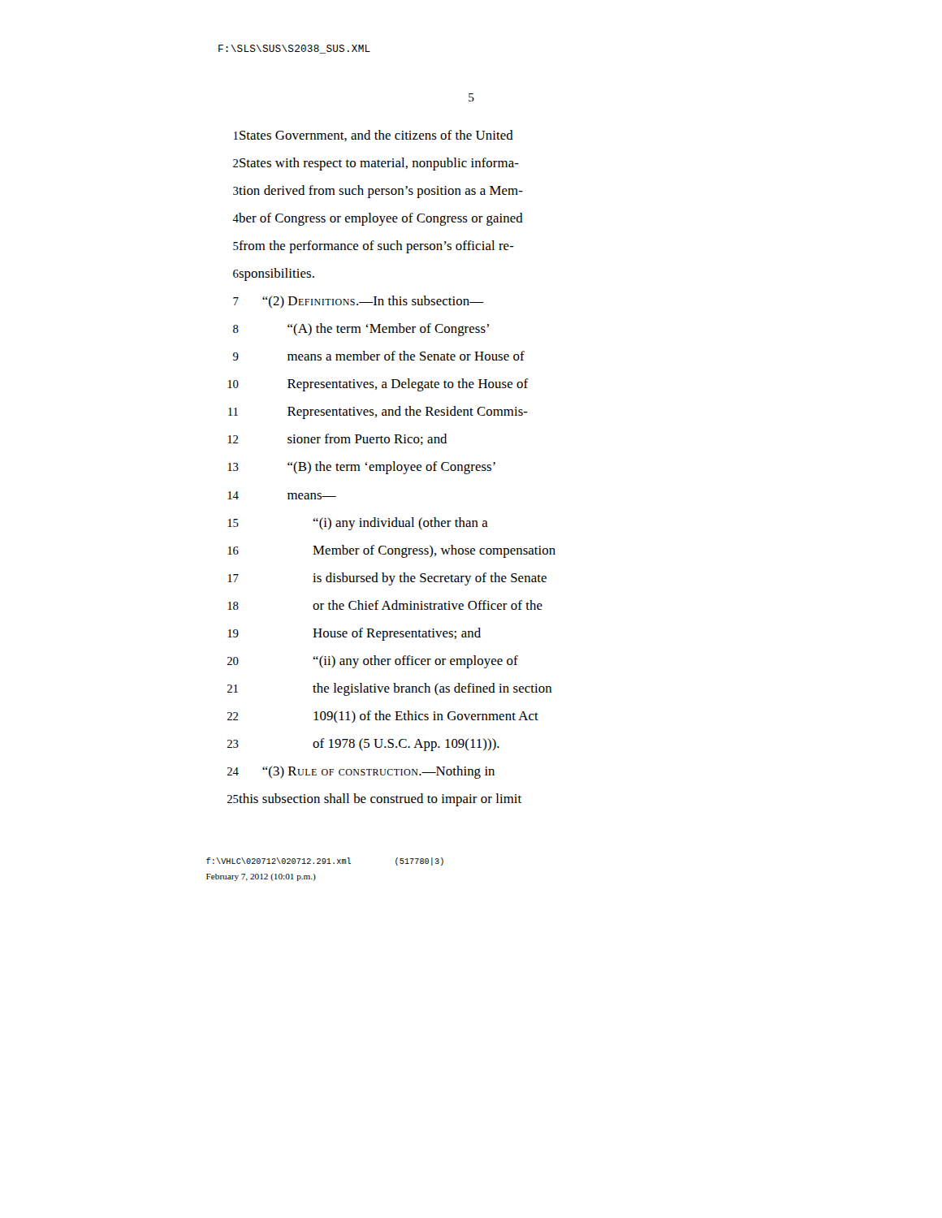F:\SLS\SUS\S2038_SUS.XML
5
| 1 | States Government, and the citizens of the United |
| 2 | States with respect to material, nonpublic informa- |
| 3 | tion derived from such person’s position as a Mem- |
| 4 | ber of Congress or employee of Congress or gained |
| 5 | from the performance of such person’s official re- |
| 6 | sponsibilities. |
| 7 | “(2) Definitions .—In this subsection— |
| 8 | “(A) the term ‘Member of Congress’ |
| 9 | means a member of the Senate or House of |
| 10 | Representatives, a Delegate to the House of |
| 11 | Representatives, and the Resident Commis- |
| 12 | sioner from Puerto Rico; and |
| 13 | “(B) the term ‘employee of Congress’ |
| 14 | means— |
| 15 | “(i) any individual (other than a |
| 16 | Member of Congress), whose compensation |
| 17 | is disbursed by the Secretary of the Senate |
| 18 | or the Chief Administrative Officer of the |
| 19 | House of Representatives; and |
| 20 | “(ii) any other officer or employee of |
| 21 | the legislative branch (as defined in section |
| 22 | 109(11) of the Ethics in Government Act |
| 23 | of 1978 (5 U.S.C. App. 109(11))). |
| 24 | “(3) Rule of construction .—Nothing in |
| 25 | this subsection shall be construed to impair or limit |
f:\VHLC\020712\020712.291.xml (517780|3)
February 7, 2012 (10:01 p.m.)